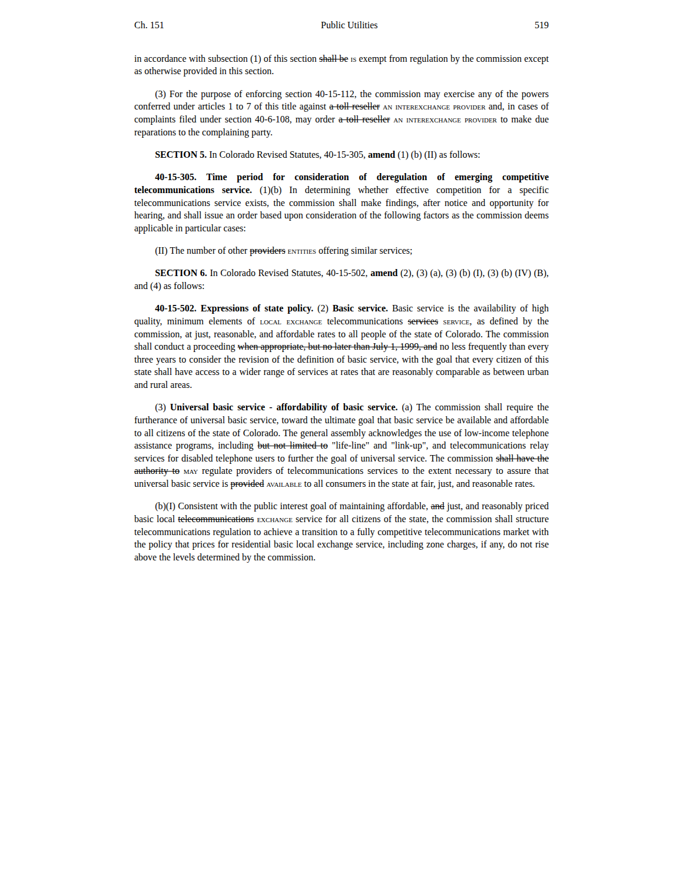Ch. 151 Public Utilities 519
in accordance with subsection (1) of this section shall be is exempt from regulation by the commission except as otherwise provided in this section.
(3) For the purpose of enforcing section 40-15-112, the commission may exercise any of the powers conferred under articles 1 to 7 of this title against a toll reseller an interexchange provider and, in cases of complaints filed under section 40-6-108, may order a toll reseller an interexchange provider to make due reparations to the complaining party.
SECTION 5. In Colorado Revised Statutes, 40-15-305, amend (1) (b) (II) as follows:
40-15-305. Time period for consideration of deregulation of emerging competitive telecommunications service. (1)(b) In determining whether effective competition for a specific telecommunications service exists, the commission shall make findings, after notice and opportunity for hearing, and shall issue an order based upon consideration of the following factors as the commission deems applicable in particular cases:
(II) The number of other providers entities offering similar services;
SECTION 6. In Colorado Revised Statutes, 40-15-502, amend (2), (3) (a), (3) (b) (I), (3) (b) (IV) (B), and (4) as follows:
40-15-502. Expressions of state policy. (2) Basic service. Basic service is the availability of high quality, minimum elements of local exchange telecommunications services service, as defined by the commission, at just, reasonable, and affordable rates to all people of the state of Colorado. The commission shall conduct a proceeding when appropriate, but no later than July 1, 1999, and no less frequently than every three years to consider the revision of the definition of basic service, with the goal that every citizen of this state shall have access to a wider range of services at rates that are reasonably comparable as between urban and rural areas.
(3) Universal basic service - affordability of basic service. (a) The commission shall require the furtherance of universal basic service, toward the ultimate goal that basic service be available and affordable to all citizens of the state of Colorado. The general assembly acknowledges the use of low-income telephone assistance programs, including but not limited to "life-line" and "link-up", and telecommunications relay services for disabled telephone users to further the goal of universal service. The commission shall have the authority to may regulate providers of telecommunications services to the extent necessary to assure that universal basic service is provided available to all consumers in the state at fair, just, and reasonable rates.
(b)(I) Consistent with the public interest goal of maintaining affordable, and just, and reasonably priced basic local telecommunications exchange service for all citizens of the state, the commission shall structure telecommunications regulation to achieve a transition to a fully competitive telecommunications market with the policy that prices for residential basic local exchange service, including zone charges, if any, do not rise above the levels determined by the commission.